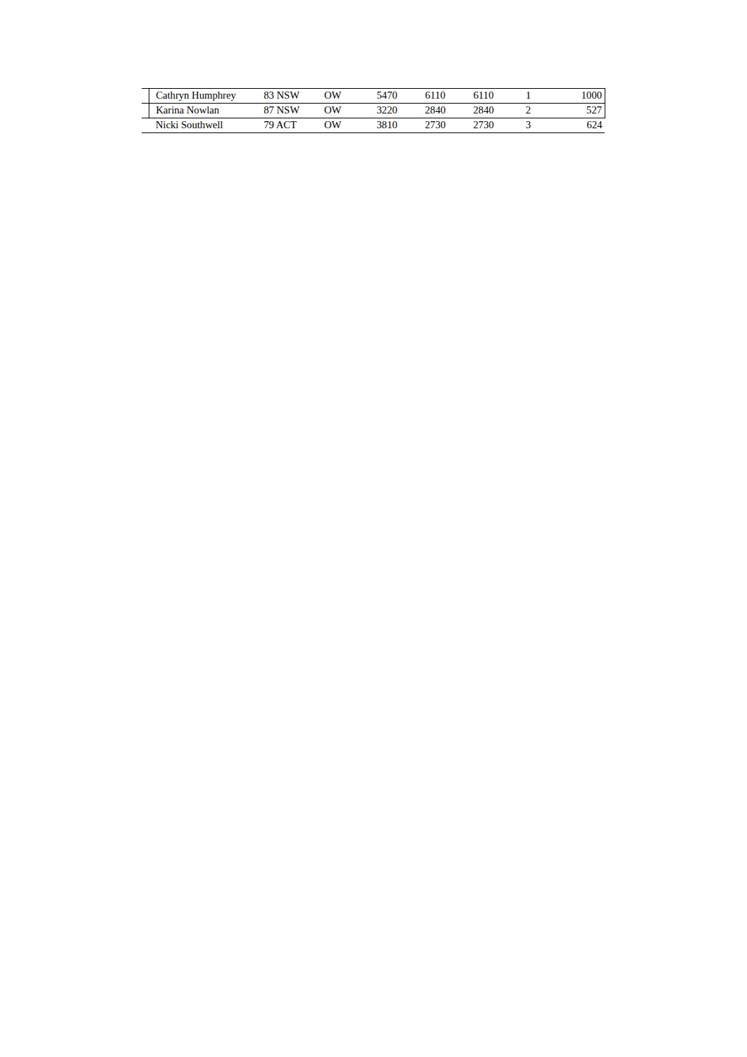| | Cathryn Humphrey | 83 NSW | OW | 5470 | 6110 | 6110 | 1 | 1000 |
| | Karina Nowlan | 87 NSW | OW | 3220 | 2840 | 2840 | 2 | 527 |
| | Nicki Southwell | 79 ACT | OW | 3810 | 2730 | 2730 | 3 | 624 |